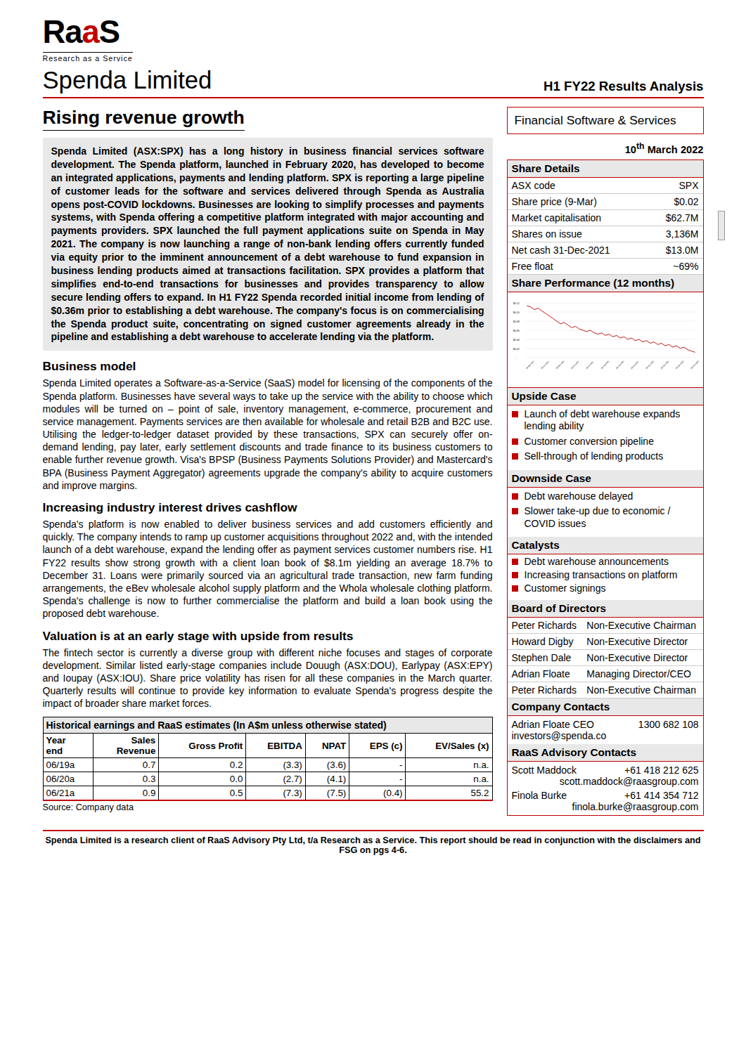Raa S
Research as a Service
Spenda Limited
H1 FY22 Results Analysis
Rising revenue growth
Spenda Limited (ASX:SPX) has a long history in business financial services software development. The Spenda platform, launched in February 2020, has developed to become an integrated applications, payments and lending platform. SPX is reporting a large pipeline of customer leads for the software and services delivered through Spenda as Australia opens post-COVID lockdowns. Businesses are looking to simplify processes and payments systems, with Spenda offering a competitive platform integrated with major accounting and payments providers. SPX launched the full payment applications suite on Spenda in May 2021. The company is now launching a range of non-bank lending offers currently funded via equity prior to the imminent announcement of a debt warehouse to fund expansion in business lending products aimed at transactions facilitation. SPX provides a platform that simplifies end-to-end transactions for businesses and provides transparency to allow secure lending offers to expand. In H1 FY22 Spenda recorded initial income from lending of $0.36m prior to establishing a debt warehouse. The company's focus is on commercialising the Spenda product suite, concentrating on signed customer agreements already in the pipeline and establishing a debt warehouse to accelerate lending via the platform.
Business model
Spenda Limited operates a Software-as-a-Service (SaaS) model for licensing of the components of the Spenda platform. Businesses have several ways to take up the service with the ability to choose which modules will be turned on – point of sale, inventory management, e-commerce, procurement and service management. Payments services are then available for wholesale and retail B2B and B2C use. Utilising the ledger-to-ledger dataset provided by these transactions, SPX can securely offer on-demand lending, pay later, early settlement discounts and trade finance to its business customers to enable further revenue growth. Visa's BPSP (Business Payments Solutions Provider) and Mastercard's BPA (Business Payment Aggregator) agreements upgrade the company's ability to acquire customers and improve margins.
Increasing industry interest drives cashflow
Spenda's platform is now enabled to deliver business services and add customers efficiently and quickly. The company intends to ramp up customer acquisitions throughout 2022 and, with the intended launch of a debt warehouse, expand the lending offer as payment services customer numbers rise. H1 FY22 results show strong growth with a client loan book of $8.1m yielding an average 18.7% to December 31. Loans were primarily sourced via an agricultural trade transaction, new farm funding arrangements, the eBev wholesale alcohol supply platform and the Whola wholesale clothing platform. Spenda's challenge is now to further commercialise the platform and build a loan book using the proposed debt warehouse.
Valuation is at an early stage with upside from results
The fintech sector is currently a diverse group with different niche focuses and stages of corporate development. Similar listed early-stage companies include Douugh (ASX:DOU), Earlypay (ASX:EPY) and Ioupay (ASX:IOU). Share price volatility has risen for all these companies in the March quarter. Quarterly results will continue to provide key information to evaluate Spenda's progress despite the impact of broader share market forces.
Historical earnings and RaaS estimates (In A$m unless otherwise stated)
| Year end | Sales Revenue | Gross Profit | EBITDA | NPAT | EPS (c) | EV/Sales (x) |
| --- | --- | --- | --- | --- | --- | --- |
| 06/19a | 0.7 | 0.2 | (3.3) | (3.6) | - | n.a. |
| 06/20a | 0.3 | 0.0 | (2.7) | (4.1) | - | n.a. |
| 06/21a | 0.9 | 0.5 | (7.3) | (7.5) | (0.4) | 55.2 |
Source: Company data
Financial Software & Services
10th March 2022
Share Details
| ASX code | SPX |
| Share price (9-Mar) | $0.02 |
| Market capitalisation | $62.7M |
| Shares on issue | 3,136M |
| Net cash 31-Dec-2021 | $13.0M |
| Free float | ~69% |
Share Performance (12 months)
$0.12 $0.10 $0.08 $0.06 $0.04 $0.02 - 09-Mar-2021 09-Apr-2021 09-May-2021 09-Jun-2021 09-Jul-2021 09-Aug-2021 09-Sep-2021 09-Oct-2021 09-Nov-2021 09-Dec-2021 09-Jan-2022 09-Feb-2022
Upside Case
Launch of debt warehouse expands lending ability
Customer conversion pipeline
Sell-through of lending products
Downside Case
Debt warehouse delayed
Slower take-up due to economic / COVID issues
Catalysts
Debt warehouse announcements
Increasing transactions on platform
Customer signings
Board of Directors
| Peter Richards | Non-Executive Chairman |
| Howard Digby | Non-Executive Director |
| Stephen Dale | Non-Executive Director |
| Adrian Floate | Managing Director/CEO |
| Peter Richards | Non-Executive Chairman |
Company Contacts
Adrian Floate CEO 1300 682 108
investors@spenda.co
RaaS Advisory Contacts
Scott Maddock+61 418 212 625
scott.maddock@raasgroup.com
Finola Burke+61 414 354 712
finola.burke@raasgroup.com
Spenda Limited is a research client of RaaS Advisory Pty Ltd, t/a Research as a Service. This report should be read in conjunction with the disclaimers and FSG on pgs 4-6.